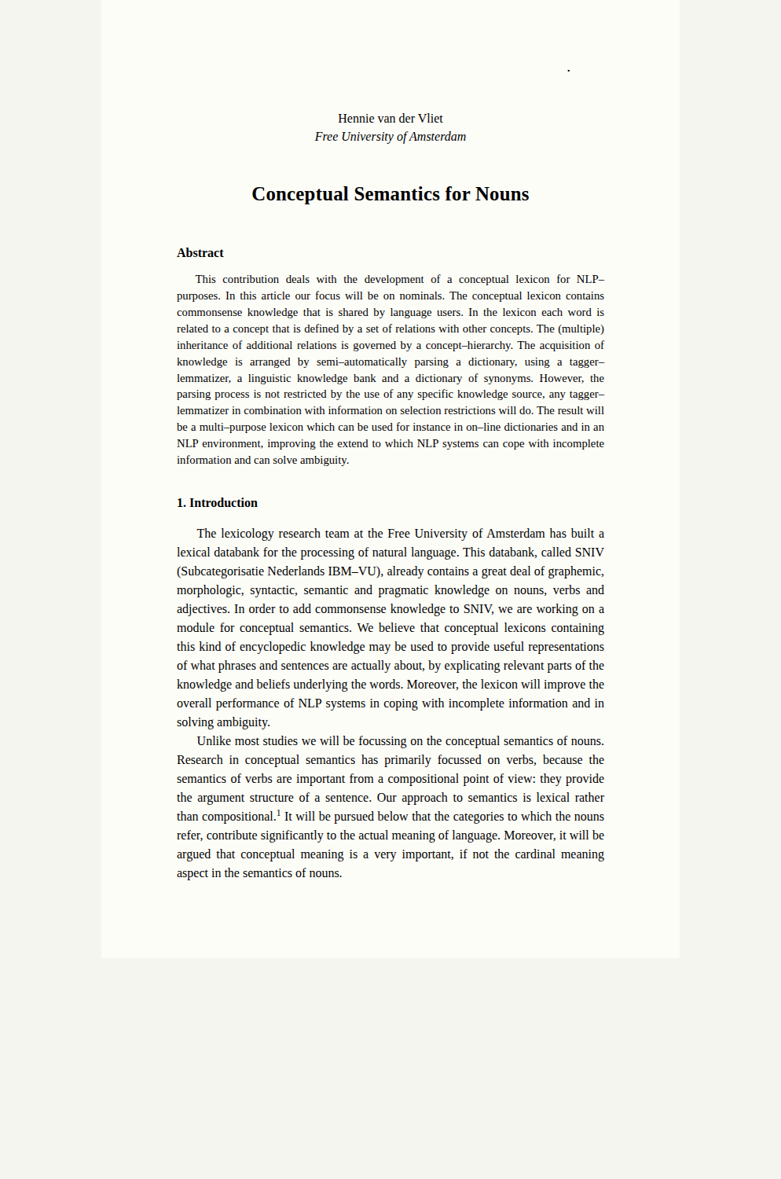·
Hennie van der Vliet Free University of Amsterdam
Conceptual Semantics for Nouns
Abstract
This contribution deals with the development of a conceptual lexicon for NLP–purposes. In this article our focus will be on nominals. The conceptual lexicon contains commonsense knowledge that is shared by language users. In the lexicon each word is related to a concept that is defined by a set of relations with other concepts. The (multiple) inheritance of additional relations is governed by a concept–hierarchy. The acquisition of knowledge is arranged by semi–automatically parsing a dictionary, using a tagger–lemmatizer, a linguistic knowledge bank and a dictionary of synonyms. However, the parsing process is not restricted by the use of any specific knowledge source, any tagger–lemmatizer in combination with information on selection restrictions will do. The result will be a multi–purpose lexicon which can be used for instance in on–line dictionaries and in an NLP environment, improving the extend to which NLP systems can cope with incomplete information and can solve ambiguity.
1. Introduction
The lexicology research team at the Free University of Amsterdam has built a lexical databank for the processing of natural language. This databank, called SNIV (Subcategorisatie Nederlands IBM–VU), already contains a great deal of graphemic, morphologic, syntactic, semantic and pragmatic knowledge on nouns, verbs and adjectives. In order to add commonsense knowledge to SNIV, we are working on a module for conceptual semantics. We believe that conceptual lexicons containing this kind of encyclopedic knowledge may be used to provide useful representations of what phrases and sentences are actually about, by explicating relevant parts of the knowledge and beliefs underlying the words. Moreover, the lexicon will improve the overall performance of NLP systems in coping with incomplete information and in solving ambiguity.
Unlike most studies we will be focussing on the conceptual semantics of nouns. Research in conceptual semantics has primarily focussed on verbs, because the semantics of verbs are important from a compositional point of view: they provide the argument structure of a sentence. Our approach to semantics is lexical rather than compositional.1 It will be pursued below that the categories to which the nouns refer, contribute significantly to the actual meaning of language. Moreover, it will be argued that conceptual meaning is a very important, if not the cardinal meaning aspect in the semantics of nouns.